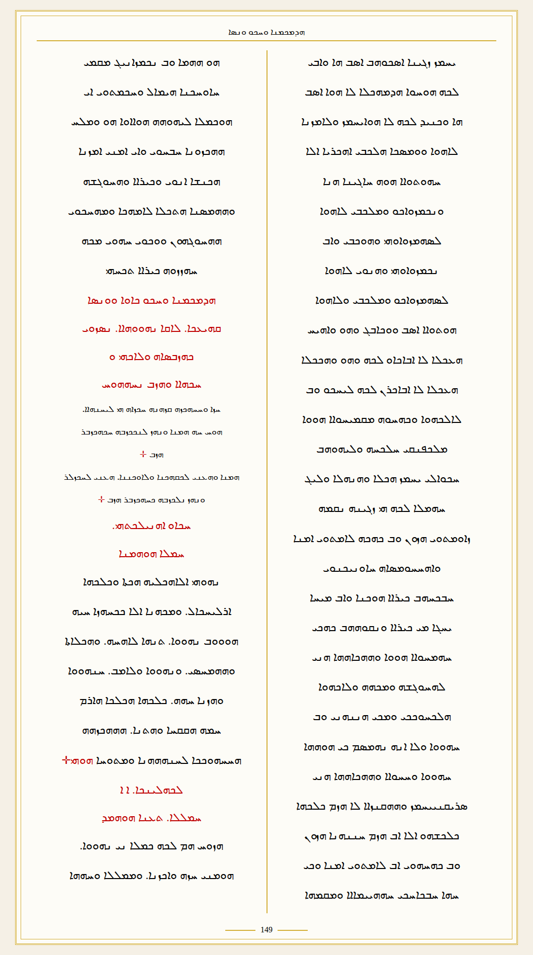ܗܕܡܟܡܢܐ ܘܚܟܘ ܘܢܣܐ
ܝܚܡܙ ܙܓܝܢܐ ܐܣܟܘܗܒ ܐܣܒ ܗܐ ܘܐܒܝ
ܠܟܗ ܗܘܚܘܐ ܗܕܡܗܟܠܐ ܠܐ ܗܘܐ ܐܣܒ
ܗܐ ܘܟܢܝܕ ܠܟܗ ܠܐ ܗܘܐܝܚܡܙ ܘܠܐܡܙܢܐ
ܠܐܗܘܐ ܘܘܡܣܟܐ ܗܠܟܒܝ ܐܗܟܪܝܐ ܐܠܐ
ܚܗܘܬܘܐܐ ܗܘܗ ܚܐܓܝܢܐ ܗܢܐ
ܘܢܟܡܙܘܐܟܘ ܘܡܠܟܒܝ ܠܐܗܘܐ
ܠܣܗܡܙܘܐܘܗܝ ܘܗܘܟܒܝ ܘܐܒ
ܢܟܡܙܘܐܘܗܝ ܘܗܢܘܝ ܠܐܗܘܐ
ܠܣܗܡܙܘܐܟܘ ܘܡܠܟܒܝ ܘܠܐܗܘܐ
ܗܘܬܘܐܐ ܐܣܒ ܘܘܟܐܒܓ ܘܗܘ ܘܐܗܝܚ
ܗܥܟܠܐ ܠܐ ܐܒܐܟܐܘ ܠܟܗ ܘܗܘ ܘܗܟܟܠܐ
ܗܥܟܠܐ ܠܐ ܐܒܐܟܪܢ ܠܟܗ ܠܝܚܟܘ ܘܒ
ܠܐܠܟܗܘܐ ܘܟܗܚܘܗ ܡܩܡܝܚܘܐܐ ܗܘܘܐ
ܡܠܟܦܢܩܝ ܚܠܟܚܗ ܘܠܝܗܘܗܒ
ܚܟܘܐܠܝ ܝܚܡܙ ܗܟܠܐ ܘܗܢܗܠܐ ܘܠܝܓ
ܚܗܡܠܐ ܠܟܗ ܗܝ ܙܓܝܢܗ ܢܩܡܗ
ܙܐܘܡܬܘܝ ܗܙܘܢ ܘܒ ܟܗܟܗ ܠܐܡܬܘܝ ܐܡܢܐ
ܘܐܗܚܚܘܡܣܐܗ ܚܐܘܢܝܟܢܘܝ
ܚܒܟܚܗܒ ܟܝܪܐܐ ܗܘܟܢܐ ܘܐܒ ܡܝܚܐ
ܝܚܓܐ ܡܝ ܟܝܪܐܐ ܘܢܩܘܗܗܒ ܟܗܟܝ
ܚܗܡܚܘܐܐ ܗܘܘܐ ܘܗܗܟܐܗܗܐ ܗܢܝ
ܠܗܚܘܓܫܗ ܘܡܟܗܗ ܘܠܐܟܗܘܐ
ܗܠܟܚܘܟܟܝ ܘܡܟܝ ܗܢܢܗܢܝ ܘܒ
ܚܗܘܘܐ ܘܠܐ ܐܢܗ ܢܗܡܣܡ ܟܝ ܗܘܗܗܐ
ܚܗܘܘܐ ܘܚܚܘܐܐ ܘܗܗܟܐܗܗܐ ܗܢܝ
ܣܪܝܩܢܝܝܚܡܙ ܘܗܗܩܢܙܐܐ ܠܐ ܗܙܡ ܟܠܟܗܐ
ܟܠܟܫܗܘ ܐܠܐ ܐܒ ܗܙܡ ܚܢܢܗܢܐ ܗܙܘܢ
ܘܒ ܟܗܚܗܘܝ ܐܒ ܠܐܡܬܘܝ ܐܡܢܐ ܘܟܝ
ܚܗܐ ܚܒܟܐܚܟܝ ܚܗܗܝܝܡܐܐܐ ܘܡܩܡܗܐ
ܗܘ ܗܗܡܐ ܘܒ ܢܟܡܙܐܢܝܓ ܡܩܡܝ
ܚܐܘܚܟܢܐ ܗܝܡܐܠ ܘܚܟܡܬܘܝ ܐܝ
ܗܘܟܡܠܐ ܠܝܗܘܗܗ ܗܘܐܐܘܐ ܗܘ ܘܡܠܚ
ܗܗܟܙܘܢܐ ܚܒܚܘܝ ܘܐܝ ܐܡܢܝ ܐܡܙܢܐ
ܗܟܢܫܐ ܐܢܘܝ ܘܟܝܪܐܐ ܘܗܚܘܓܫܗ
ܘܗܗܡܣܢܐ ܗܬܟܠܐ ܠܐܡܗܟܐ ܘܡܗܚܟܘܝ
ܗܗܚܘܓܗܘܢ ܘܘܟܘܝ ܚܗܘܝ ܡܟܗ
ܚܗܙܙܘܗ ܟܝܪܐܐ ܬܟܚܗܝ
ܗܕܡܟܡܢܐ ܘܚܟܘ ܟܐܘܐ ܘܘܢܣܐ
ܩܗܝܥܟܐ. ܠܐܩܐ ܢܗܘܘܗܐܐ. ܢܣܙܘܝ
ܟܗܙܒܣܐܗ ܘܠܐܟܗܝ ܘ
ܚܟܗܐܐ ܘܗܙܒ ܢܚܗܗܘܚ
ܚܙܐ ܘܚܚܗܟܙܗ ܩܙܗܢܗ ܚܟܙܐܗ ܗܝ ܠܝܚܢܗܐܐ.
ܗܘܚ ܚܗ ܗܡܢܐ ܘܢܗܙ ܠܢܟܟܙܒܗ ܚܟܗܟܙܒܪ
ܗܙܒ ✛
ܗܡܢܐ ܘܗܥܢܝ ܠܟܩܗܟܢܐ ܘܠܐܘܟܢܢܐ. ܗܥܢܝ ܠܚܟܙܠܪ
ܘܢܗܙ ܢܠܟܙܒܗ ܟܚܗܟܙܒܪ ܗܙܒ ✛
ܚܟܐܘ ܐܗܢܝܠܟܬܗܝ.
ܚܡܠܐ ܗܘܗܡܢܐ
ܢܗܘܗܝ ܐܠܐܗܟܠܝܗ ܗܟܬܐ ܘܟܠܟܗܐ
ܐܪܠܝܚܟܐܠ. ܘܡܟܗܢܐ ܐܠܐ ܟܟܚܗܙܐ ܚܝܗ
ܗܘܘܘܒ ܢܗܘܘܐ. ܬܢܗܐ ܠܐܗܚܗ. ܘܗܟܠܐܬܐ
ܘܗܗܡܚܣܝ. ܘܢܗܘܘܐ ܘܠܐܡܒ. ܚܢܗܘܘܐ
ܘܗܙܢܐ ܚܗܗ. ܟܠܟܗܐ ܗܟܠܟܐ ܗܐܪܡ
ܚܡܗ ܗܩܩܚܐ ܘܗܬܢܐ. ܗܗܗܟܙܗܗ
ܗܚܚܗܘܟܟܐ ܠܚܢܗܗܗܢܐ ܘܡܬܘܚܐ ܗܘܗܝ✛
ܠܟܗܠܝܢܟܐ. ܐ ܐ
ܚܡܠܠܐ. ܬܥܢܐ ܗܘܗܡܕ
ܗܙܘܚ ܗܡ ܠܟܗ ܟܡܠܐ ܢܝ ܢܗܘܘܐ.
ܗܘܡܢܝ ܚܙܗ ܘܐܟܙܢܐ. ܘܡܡܠܠܐ ܘܚܗܗܐ
149